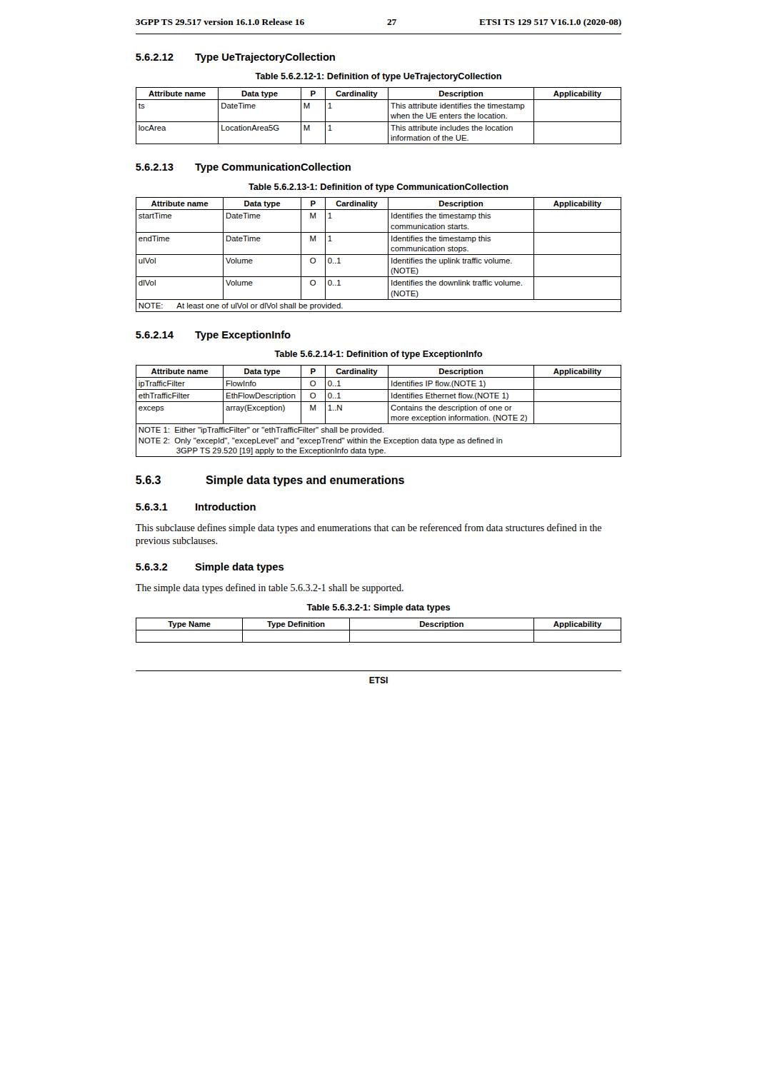3GPP TS 29.517 version 16.1.0 Release 16
27
ETSI TS 129 517 V16.1.0 (2020-08)
5.6.2.12 Type UeTrajectoryCollection
Table 5.6.2.12-1: Definition of type UeTrajectoryCollection
| Attribute name | Data type | P | Cardinality | Description | Applicability |
| --- | --- | --- | --- | --- | --- |
| ts | DateTime | M | 1 | This attribute identifies the timestamp when the UE enters the location. | |
| locArea | LocationArea5G | M | 1 | This attribute includes the location information of the UE. | |
5.6.2.13 Type CommunicationCollection
Table 5.6.2.13-1: Definition of type CommunicationCollection
| Attribute name | Data type | P | Cardinality | Description | Applicability |
| --- | --- | --- | --- | --- | --- |
| startTime | DateTime | M | 1 | Identifies the timestamp this communication starts. | |
| endTime | DateTime | M | 1 | Identifies the timestamp this communication stops. | |
| ulVol | Volume | O | 0..1 | Identifies the uplink traffic volume. (NOTE) | |
| dlVol | Volume | O | 0..1 | Identifies the downlink traffic volume. (NOTE) | |
| NOTE: At least one of ulVol or dlVol shall be provided. |
5.6.2.14 Type ExceptionInfo
Table 5.6.2.14-1: Definition of type ExceptionInfo
| Attribute name | Data type | P | Cardinality | Description | Applicability |
| --- | --- | --- | --- | --- | --- |
| ipTrafficFilter | FlowInfo | O | 0..1 | Identifies IP flow.(NOTE 1) | |
| ethTrafficFilter | EthFlowDescription | O | 0..1 | Identifies Ethernet flow.(NOTE 1) | |
| exceps | array(Exception) | M | 1..N | Contains the description of one or more exception information. (NOTE 2) | |
| NOTE 1: Either "ipTrafficFilter" or "ethTrafficFilter" shall be provided. NOTE 2: Only "excepId", "excepLevel" and "excepTrend" within the Exception data type as defined in 3GPP TS 29.520 [19] apply to the ExceptionInfo data type. |
5.6.3 Simple data types and enumerations
5.6.3.1 Introduction
This subclause defines simple data types and enumerations that can be referenced from data structures defined in the previous subclauses.
5.6.3.2 Simple data types
The simple data types defined in table 5.6.3.2-1 shall be supported.
Table 5.6.3.2-1: Simple data types
| Type Name | Type Definition | Description | Applicability |
| --- | --- | --- | --- |
ETSI